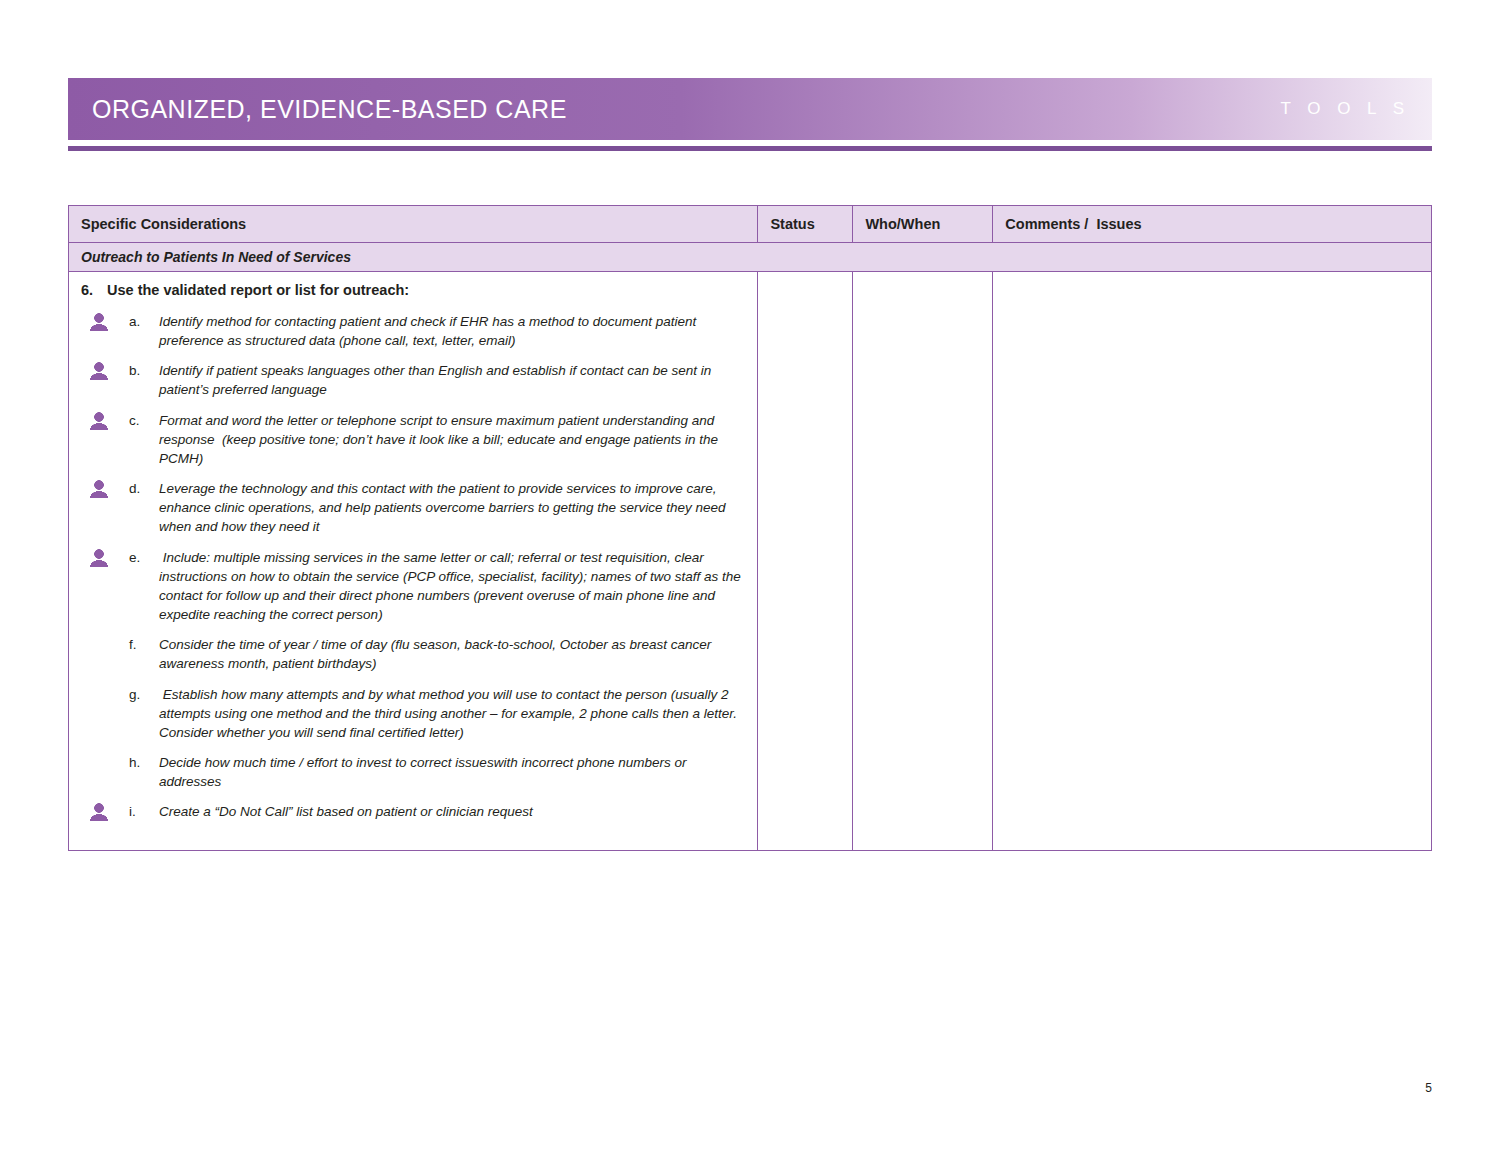ORGANIZED, EVIDENCE-BASED CARE
T O O L S
| Specific Considerations | Status | Who/When | Comments / Issues |
| --- | --- | --- | --- |
| Outreach to Patients In Need of Services |
| 6. Use the validated report or list for outreach: a. Identify method for contacting patient and check if EHR has a method to document patient preference as structured data (phone call, text, letter, email) b. Identify if patient speaks languages other than English and establish if contact can be sent in patient’s preferred language c. Format and word the letter or telephone script to ensure maximum patient understanding and response (keep positive tone; don’t have it look like a bill; educate and engage patients in the PCMH) d. Leverage the technology and this contact with the patient to provide services to improve care, enhance clinic operations, and help patients overcome barriers to getting the service they need when and how they need it e. Include: multiple missing services in the same letter or call; referral or test requisition, clear instructions on how to obtain the service (PCP office, specialist, facility); names of two staff as the contact for follow up and their direct phone numbers (prevent overuse of main phone line and expedite reaching the correct person) f. Consider the time of year / time of day (flu season, back-to-school, October as breast cancer awareness month, patient birthdays) g. Establish how many attempts and by what method you will use to contact the person (usually 2 attempts using one method and the third using another – for example, 2 phone calls then a letter. Consider whether you will send final certified letter) h. Decide how much time / effort to invest to correct issueswith incorrect phone numbers or addresses i. Create a “Do Not Call” list based on patient or clinician request | | | |
5